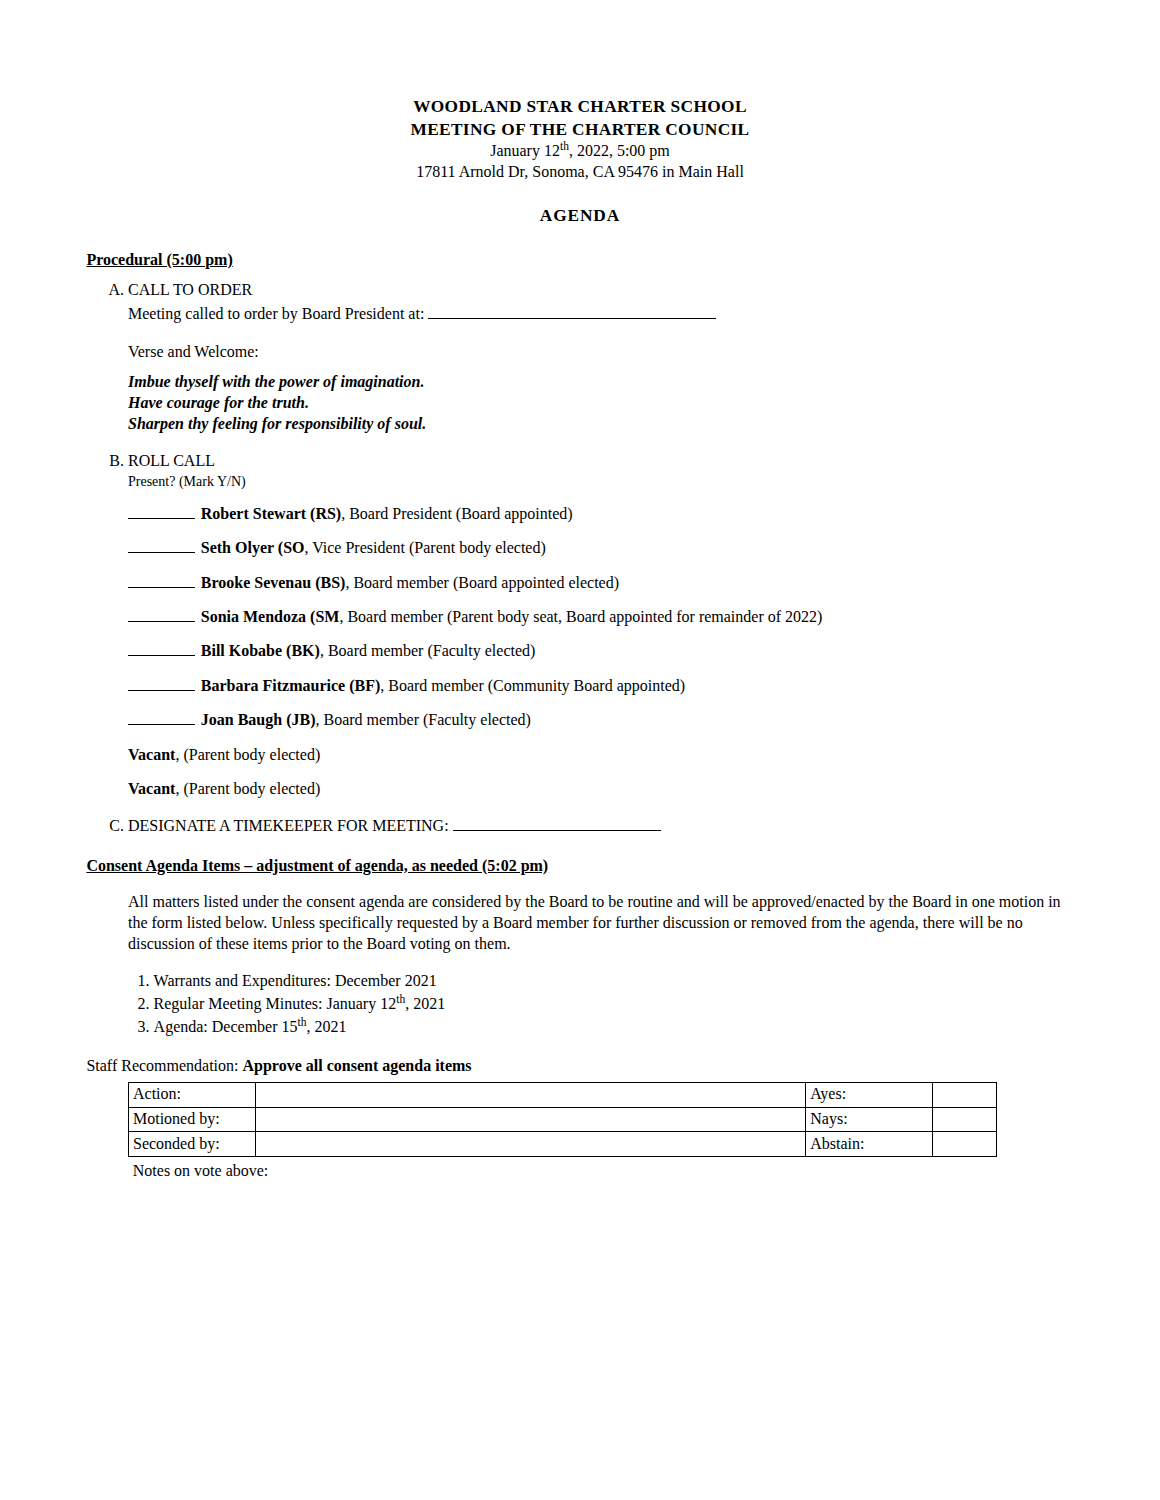WOODLAND STAR CHARTER SCHOOL
MEETING OF THE CHARTER COUNCIL
January 12th, 2022, 5:00 pm
17811 Arnold Dr, Sonoma, CA 95476 in Main Hall
AGENDA
Procedural (5:00 pm)
CALL TO ORDER
Meeting called to order by Board President at:
Verse and Welcome:
Imbue thyself with the power of imagination.
Have courage for the truth.
Sharpen thy feeling for responsibility of soul.
ROLL CALL
Present? (Mark Y/N)
Robert Stewart (RS), Board President (Board appointed)
Seth Olyer (SO, Vice President (Parent body elected)
Brooke Sevenau (BS), Board member (Board appointed elected)
Sonia Mendoza (SM, Board member (Parent body seat, Board appointed for remainder of 2022)
Bill Kobabe (BK), Board member (Faculty elected)
Barbara Fitzmaurice (BF), Board member (Community Board appointed)
Joan Baugh (JB), Board member (Faculty elected)
Vacant, (Parent body elected)
Vacant, (Parent body elected)
DESIGNATE A TIMEKEEPER FOR MEETING:
Consent Agenda Items – adjustment of agenda, as needed (5:02 pm)
All matters listed under the consent agenda are considered by the Board to be routine and will be approved/enacted by the Board in one motion in the form listed below. Unless specifically requested by a Board member for further discussion or removed from the agenda, there will be no discussion of these items prior to the Board voting on them.
Warrants and Expenditures: December 2021
Regular Meeting Minutes: January 12th, 2021
Agenda: December 15th, 2021
Staff Recommendation: Approve all consent agenda items
| Action: | | Ayes: | |
| Motioned by: | | Nays: | |
| Seconded by: | | Abstain: | |
Notes on vote above: